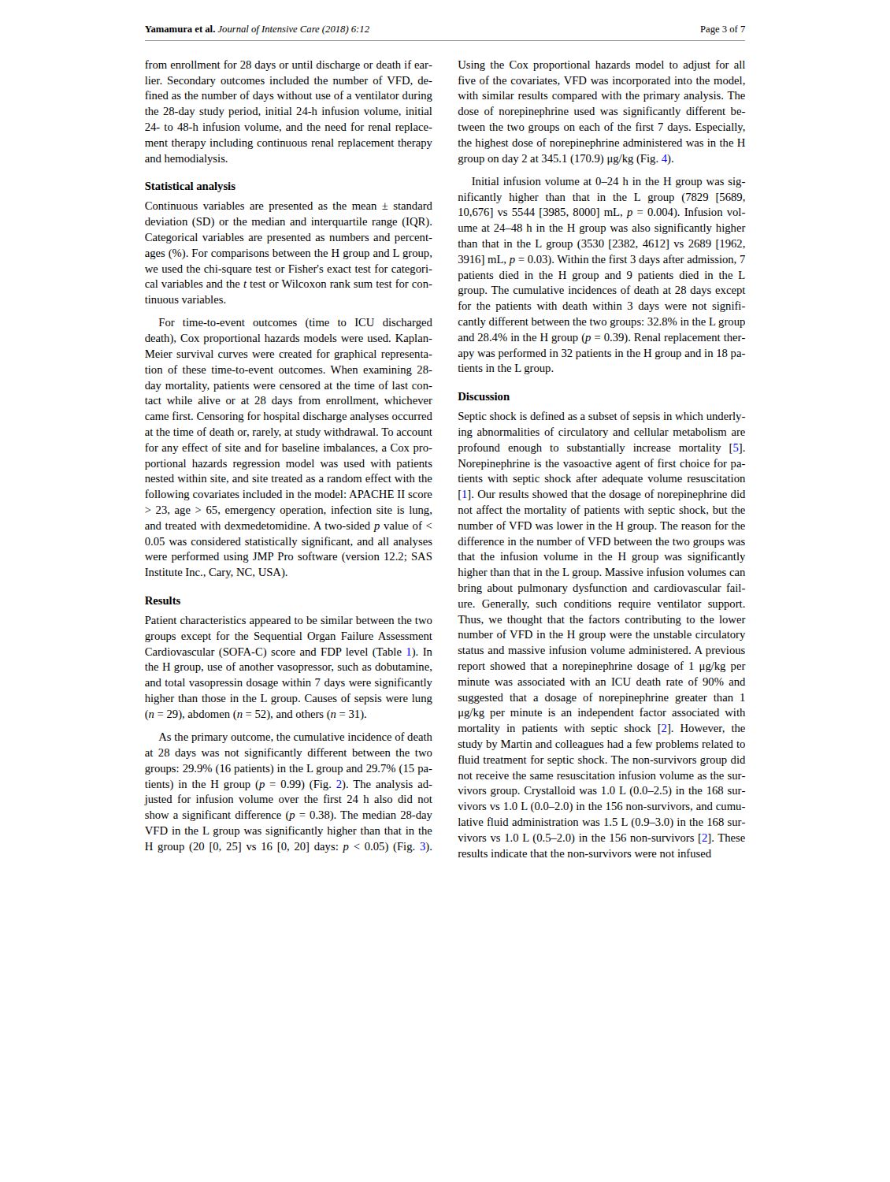Yamamura et al. Journal of Intensive Care (2018) 6:12
Page 3 of 7
from enrollment for 28 days or until discharge or death if earlier. Secondary outcomes included the number of VFD, defined as the number of days without use of a ventilator during the 28-day study period, initial 24-h infusion volume, initial 24- to 48-h infusion volume, and the need for renal replacement therapy including continuous renal replacement therapy and hemodialysis.
Statistical analysis
Continuous variables are presented as the mean ± standard deviation (SD) or the median and interquartile range (IQR). Categorical variables are presented as numbers and percentages (%). For comparisons between the H group and L group, we used the chi-square test or Fisher's exact test for categorical variables and the t test or Wilcoxon rank sum test for continuous variables.
For time-to-event outcomes (time to ICU discharged death), Cox proportional hazards models were used. Kaplan-Meier survival curves were created for graphical representation of these time-to-event outcomes. When examining 28-day mortality, patients were censored at the time of last contact while alive or at 28 days from enrollment, whichever came first. Censoring for hospital discharge analyses occurred at the time of death or, rarely, at study withdrawal. To account for any effect of site and for baseline imbalances, a Cox proportional hazards regression model was used with patients nested within site, and site treated as a random effect with the following covariates included in the model: APACHE II score > 23, age > 65, emergency operation, infection site is lung, and treated with dexmedetomidine. A two-sided p value of < 0.05 was considered statistically significant, and all analyses were performed using JMP Pro software (version 12.2; SAS Institute Inc., Cary, NC, USA).
Results
Patient characteristics appeared to be similar between the two groups except for the Sequential Organ Failure Assessment Cardiovascular (SOFA-C) score and FDP level (Table 1). In the H group, use of another vasopressor, such as dobutamine, and total vasopressin dosage within 7 days were significantly higher than those in the L group. Causes of sepsis were lung (n = 29), abdomen (n = 52), and others (n = 31).
As the primary outcome, the cumulative incidence of death at 28 days was not significantly different between the two groups: 29.9% (16 patients) in the L group and 29.7% (15 patients) in the H group (p = 0.99) (Fig. 2). The analysis adjusted for infusion volume over the first 24 h also did not show a significant difference (p = 0.38). The median 28-day VFD in the L group was significantly higher than that in the H group (20 [0, 25] vs 16 [0, 20] days: p < 0.05) (Fig. 3). Using the Cox proportional hazards model to adjust for all five of the covariates, VFD was incorporated into the model, with similar results compared with the primary analysis. The dose of norepinephrine used was significantly different between the two groups on each of the first 7 days. Especially, the highest dose of norepinephrine administered was in the H group on day 2 at 345.1 (170.9) μg/kg (Fig. 4).
Initial infusion volume at 0–24 h in the H group was significantly higher than that in the L group (7829 [5689, 10,676] vs 5544 [3985, 8000] mL, p = 0.004). Infusion volume at 24–48 h in the H group was also significantly higher than that in the L group (3530 [2382, 4612] vs 2689 [1962, 3916] mL, p = 0.03). Within the first 3 days after admission, 7 patients died in the H group and 9 patients died in the L group. The cumulative incidences of death at 28 days except for the patients with death within 3 days were not significantly different between the two groups: 32.8% in the L group and 28.4% in the H group (p = 0.39). Renal replacement therapy was performed in 32 patients in the H group and in 18 patients in the L group.
Discussion
Septic shock is defined as a subset of sepsis in which underlying abnormalities of circulatory and cellular metabolism are profound enough to substantially increase mortality [5]. Norepinephrine is the vasoactive agent of first choice for patients with septic shock after adequate volume resuscitation [1]. Our results showed that the dosage of norepinephrine did not affect the mortality of patients with septic shock, but the number of VFD was lower in the H group. The reason for the difference in the number of VFD between the two groups was that the infusion volume in the H group was significantly higher than that in the L group. Massive infusion volumes can bring about pulmonary dysfunction and cardiovascular failure. Generally, such conditions require ventilator support. Thus, we thought that the factors contributing to the lower number of VFD in the H group were the unstable circulatory status and massive infusion volume administered. A previous report showed that a norepinephrine dosage of 1 μg/kg per minute was associated with an ICU death rate of 90% and suggested that a dosage of norepinephrine greater than 1 μg/kg per minute is an independent factor associated with mortality in patients with septic shock [2]. However, the study by Martin and colleagues had a few problems related to fluid treatment for septic shock. The non-survivors group did not receive the same resuscitation infusion volume as the survivors group. Crystalloid was 1.0 L (0.0–2.5) in the 168 survivors vs 1.0 L (0.0–2.0) in the 156 non-survivors, and cumulative fluid administration was 1.5 L (0.9–3.0) in the 168 survivors vs 1.0 L (0.5–2.0) in the 156 non-survivors [2]. These results indicate that the non-survivors were not infused